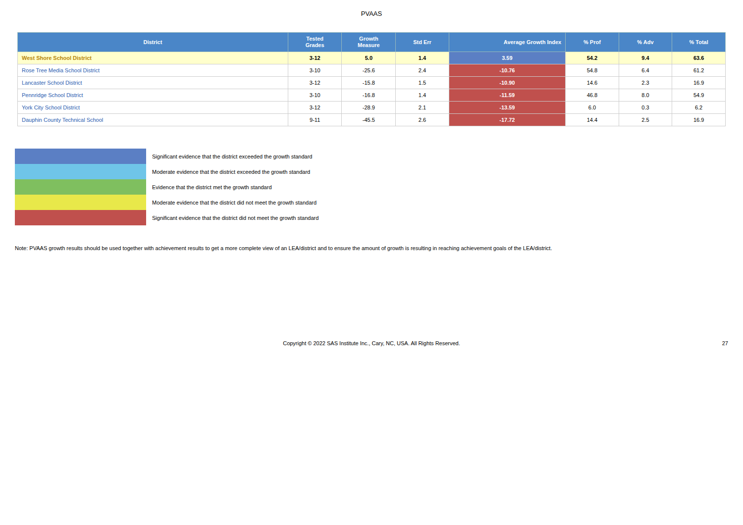PVAAS
| District | Tested Grades | Growth Measure | Std Err | Average Growth Index | % Prof | % Adv | % Total |
| --- | --- | --- | --- | --- | --- | --- | --- |
| West Shore School District | 3-12 | 5.0 | 1.4 | 3.59 | 54.2 | 9.4 | 63.6 |
| Rose Tree Media School District | 3-10 | -25.6 | 2.4 | -10.76 | 54.8 | 6.4 | 61.2 |
| Lancaster School District | 3-12 | -15.8 | 1.5 | -10.90 | 14.6 | 2.3 | 16.9 |
| Pennridge School District | 3-10 | -16.8 | 1.4 | -11.59 | 46.8 | 8.0 | 54.9 |
| York City School District | 3-12 | -28.9 | 2.1 | -13.59 | 6.0 | 0.3 | 6.2 |
| Dauphin County Technical School | 9-11 | -45.5 | 2.6 | -17.72 | 14.4 | 2.5 | 16.9 |
Significant evidence that the district exceeded the growth standard
Moderate evidence that the district exceeded the growth standard
Evidence that the district met the growth standard
Moderate evidence that the district did not meet the growth standard
Significant evidence that the district did not meet the growth standard
Note: PVAAS growth results should be used together with achievement results to get a more complete view of an LEA/district and to ensure the amount of growth is resulting in reaching achievement goals of the LEA/district.
Copyright © 2022 SAS Institute Inc., Cary, NC, USA. All Rights Reserved. 27